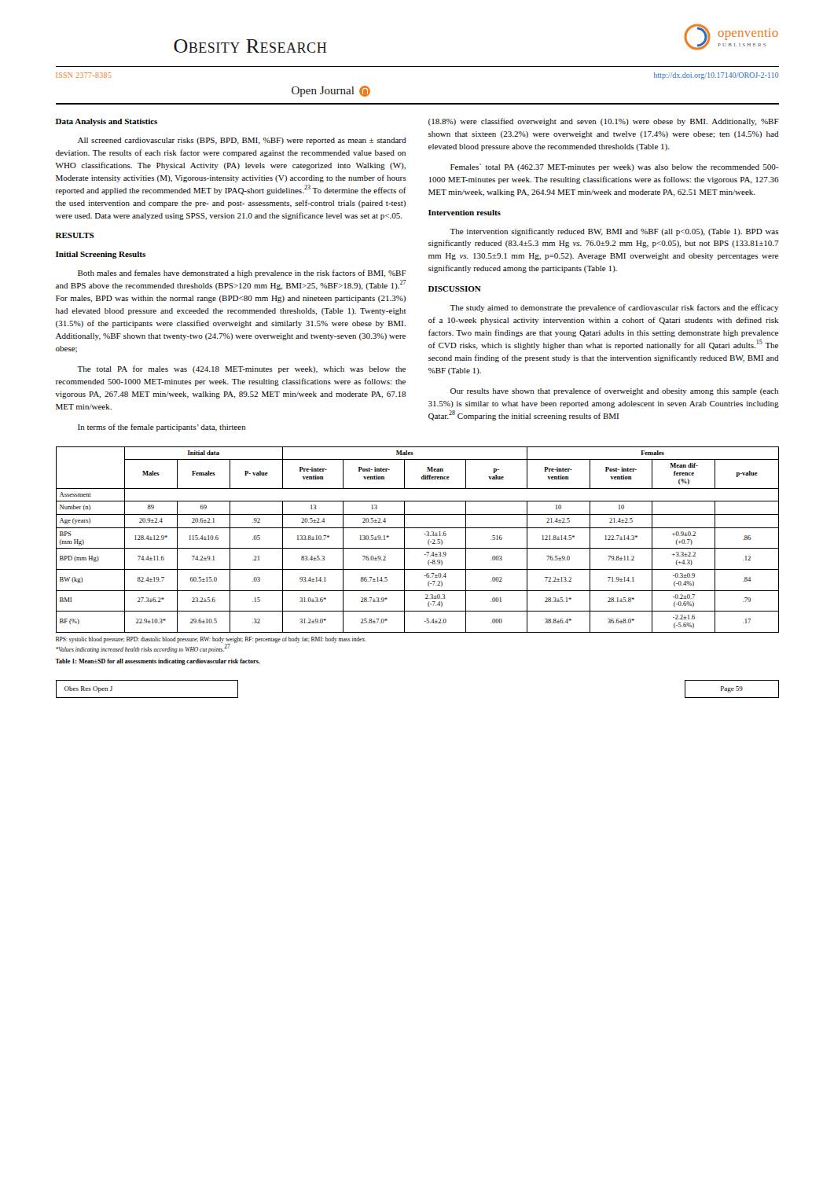Obesity Research
openventio
PUBLISHERS
ISSN 2377-8385
http://dx.doi.org/10.17140/OROJ-2-110
Open Journal
Data Analysis and Statistics
All screened cardiovascular risks (BPS, BPD, BMI, %BF) were reported as mean ± standard deviation. The results of each risk factor were compared against the recommended value based on WHO classifications. The Physical Activity (PA) levels were categorized into Walking (W), Moderate intensity activities (M), Vigorous-intensity activities (V) according to the number of hours reported and applied the recommended MET by IPAQ-short guidelines.23 To determine the effects of the used intervention and compare the pre- and post- assessments, self-control trials (paired t-test) were used. Data were analyzed using SPSS, version 21.0 and the significance level was set at p<.05.
RESULTS
Initial Screening Results
Both males and females have demonstrated a high prevalence in the risk factors of BMI, %BF and BPS above the recommended thresholds (BPS>120 mm Hg, BMI>25, %BF>18.9), (Table 1).27 For males, BPD was within the normal range (BPD<80 mm Hg) and nineteen participants (21.3%) had elevated blood pressure and exceeded the recommended thresholds, (Table 1). Twenty-eight (31.5%) of the participants were classified overweight and similarly 31.5% were obese by BMI. Additionally, %BF shown that twenty-two (24.7%) were overweight and twenty-seven (30.3%) were obese;
The total PA for males was (424.18 MET-minutes per week), which was below the recommended 500-1000 MET-minutes per week. The resulting classifications were as follows: the vigorous PA, 267.48 MET min/week, walking PA, 89.52 MET min/week and moderate PA, 67.18 MET min/week.
In terms of the female participants’ data, thirteen
(18.8%) were classified overweight and seven (10.1%) were obese by BMI. Additionally, %BF shown that sixteen (23.2%) were overweight and twelve (17.4%) were obese; ten (14.5%) had elevated blood pressure above the recommended thresholds (Table 1).
Females` total PA (462.37 MET-minutes per week) was also below the recommended 500-1000 MET-minutes per week. The resulting classifications were as follows: the vigorous PA, 127.36 MET min/week, walking PA, 264.94 MET min/week and moderate PA, 62.51 MET min/week.
Intervention results
The intervention significantly reduced BW, BMI and %BF (all p<0.05), (Table 1). BPD was significantly reduced (83.4±5.3 mm Hg vs. 76.0±9.2 mm Hg, p<0.05), but not BPS (133.81±10.7 mm Hg vs. 130.5±9.1 mm Hg, p=0.52). Average BMI overweight and obesity percentages were significantly reduced among the participants (Table 1).
DISCUSSION
The study aimed to demonstrate the prevalence of cardiovascular risk factors and the efficacy of a 10-week physical activity intervention within a cohort of Qatari students with defined risk factors. Two main findings are that young Qatari adults in this setting demonstrate high prevalence of CVD risks, which is slightly higher than what is reported nationally for all Qatari adults.15 The second main finding of the present study is that the intervention significantly reduced BW, BMI and %BF (Table 1).
Our results have shown that prevalence of overweight and obesity among this sample (each 31.5%) is similar to what have been reported among adolescent in seven Arab Countries including Qatar.28 Comparing the initial screening results of BMI
| | Initial data | Males | Females |
| --- | --- | --- | --- |
| Males | Females | P- value | Pre-inter- vention | Post- inter- vention | Mean difference | p- value | Pre-inter- vention | Post- inter- vention | Mean dif- ference (%) | p-value |
| Assessment | |
| Number (n) | 89 | 69 | | 13 | 13 | | | 10 | 10 | | |
| Age (years) | 20.9±2.4 | 20.6±2.1 | .92 | 20.5±2.4 | 20.5±2.4 | | | 21.4±2.5 | 21.4±2.5 | | |
| BPS (mm Hg) | 128.4±12.9* | 115.4±10.6 | .05 | 133.8±10.7* | 130.5±9.1* | -3.3±1.6 (-2.5) | .516 | 121.8±14.5* | 122.7±14.3* | +0.9±0.2 (+0.7) | .86 |
| BPD (mm Hg) | 74.4±11.6 | 74.2±9.1 | .21 | 83.4±5.3 | 76.0±9.2 | -7.4±3.9 (-8.9) | .003 | 76.5±9.0 | 79.8±11.2 | +3.3±2.2 (+4.3) | .12 |
| BW (kg) | 82.4±19.7 | 60.5±15.0 | .03 | 93.4±14.1 | 86.7±14.5 | -6.7±0.4 (-7.2) | .002 | 72.2±13.2 | 71.9±14.1 | -0.3±0.9 (-0.4%) | .84 |
| BMI | 27.3±6.2* | 23.2±5.6 | .15 | 31.0±3.6* | 28.7±3.9* | 2.3±0.3 (-7.4) | .001 | 28.3±5.1* | 28.1±5.8* | -0.2±0.7 (-0.6%) | .79 |
| BF (%) | 22.9±10.3* | 29.6±10.5 | .32 | 31.2±9.0* | 25.8±7.0* | -5.4±2.0 | .000 | 38.8±6.4* | 36.6±8.0* | -2.2±1.6 (-5.6%) | .17 |
BPS: systolic blood pressure; BPD: diastolic blood pressure; BW: body weight; BF: percentage of body fat; BMI: body mass index.
*Values indicating increased health risks according to WHO cut points. 27
Table 1: Mean±SD for all assessments indicating cardiovascular risk factors.
Obes Res Open J
Page 59